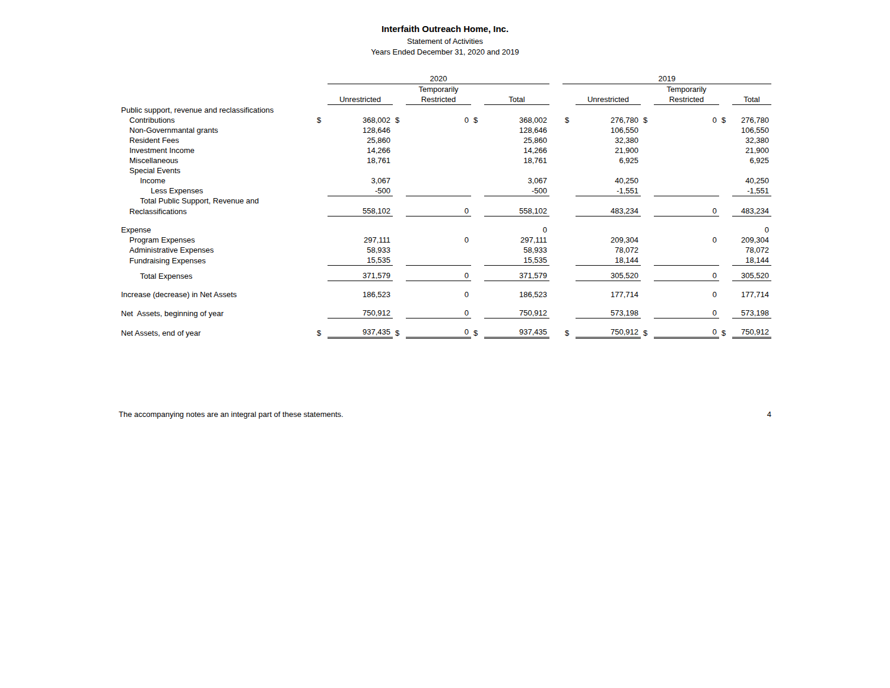Interfaith Outreach Home, Inc.
Statement of Activities
Years Ended December 31, 2020 and 2019
| | | 2020 | | 2019 |
| | | | | Temporarily | | | | | | | Temporarily | | |
| | | Unrestricted | | Restricted | | Total | | | Unrestricted | | Restricted | | Total |
| Public support, revenue and reclassifications | | | | | | | | | | | | | |
| Contributions | $ | 368,002 | $ | 0 | $ | 368,002 | | $ | 276,780 | $ | 0 | $ | 276,780 |
| Non-Governmantal grants | | 128,646 | | | | 128,646 | | | 106,550 | | | | 106,550 |
| Resident Fees | | 25,860 | | | | 25,860 | | | 32,380 | | | | 32,380 |
| Investment Income | | 14,266 | | | | 14,266 | | | 21,900 | | | | 21,900 |
| Miscellaneous | | 18,761 | | | | 18,761 | | | 6,925 | | | | 6,925 |
| Special Events | | | | | | | | | | | | | |
| Income | | 3,067 | | | | 3,067 | | | 40,250 | | | | 40,250 |
| Less Expenses | | -500 | | | | -500 | | | -1,551 | | | | -1,551 |
| Total Public Support, Revenue and | | | | | | | | | | | | | |
| Reclassifications | | 558,102 | | 0 | | 558,102 | | | 483,234 | | 0 | | 483,234 |
| Expense | | | | | | 0 | | | | | | | 0 |
| Program Expenses | | 297,111 | | 0 | | 297,111 | | | 209,304 | | 0 | | 209,304 |
| Administrative Expenses | | 58,933 | | | | 58,933 | | | 78,072 | | | | 78,072 |
| Fundraising Expenses | | 15,535 | | | | 15,535 | | | 18,144 | | | | 18,144 |
| Total Expenses | | 371,579 | | 0 | | 371,579 | | | 305,520 | | 0 | | 305,520 |
| Increase (decrease) in Net Assets | | 186,523 | | 0 | | 186,523 | | | 177,714 | | 0 | | 177,714 |
| Net Assets, beginning of year | | 750,912 | | 0 | | 750,912 | | | 573,198 | | 0 | | 573,198 |
| Net Assets, end of year | $ | 937,435 | $ | 0 | $ | 937,435 | | $ | 750,912 | $ | 0 | $ | 750,912 |
The accompanying notes are an integral part of these statements.
4